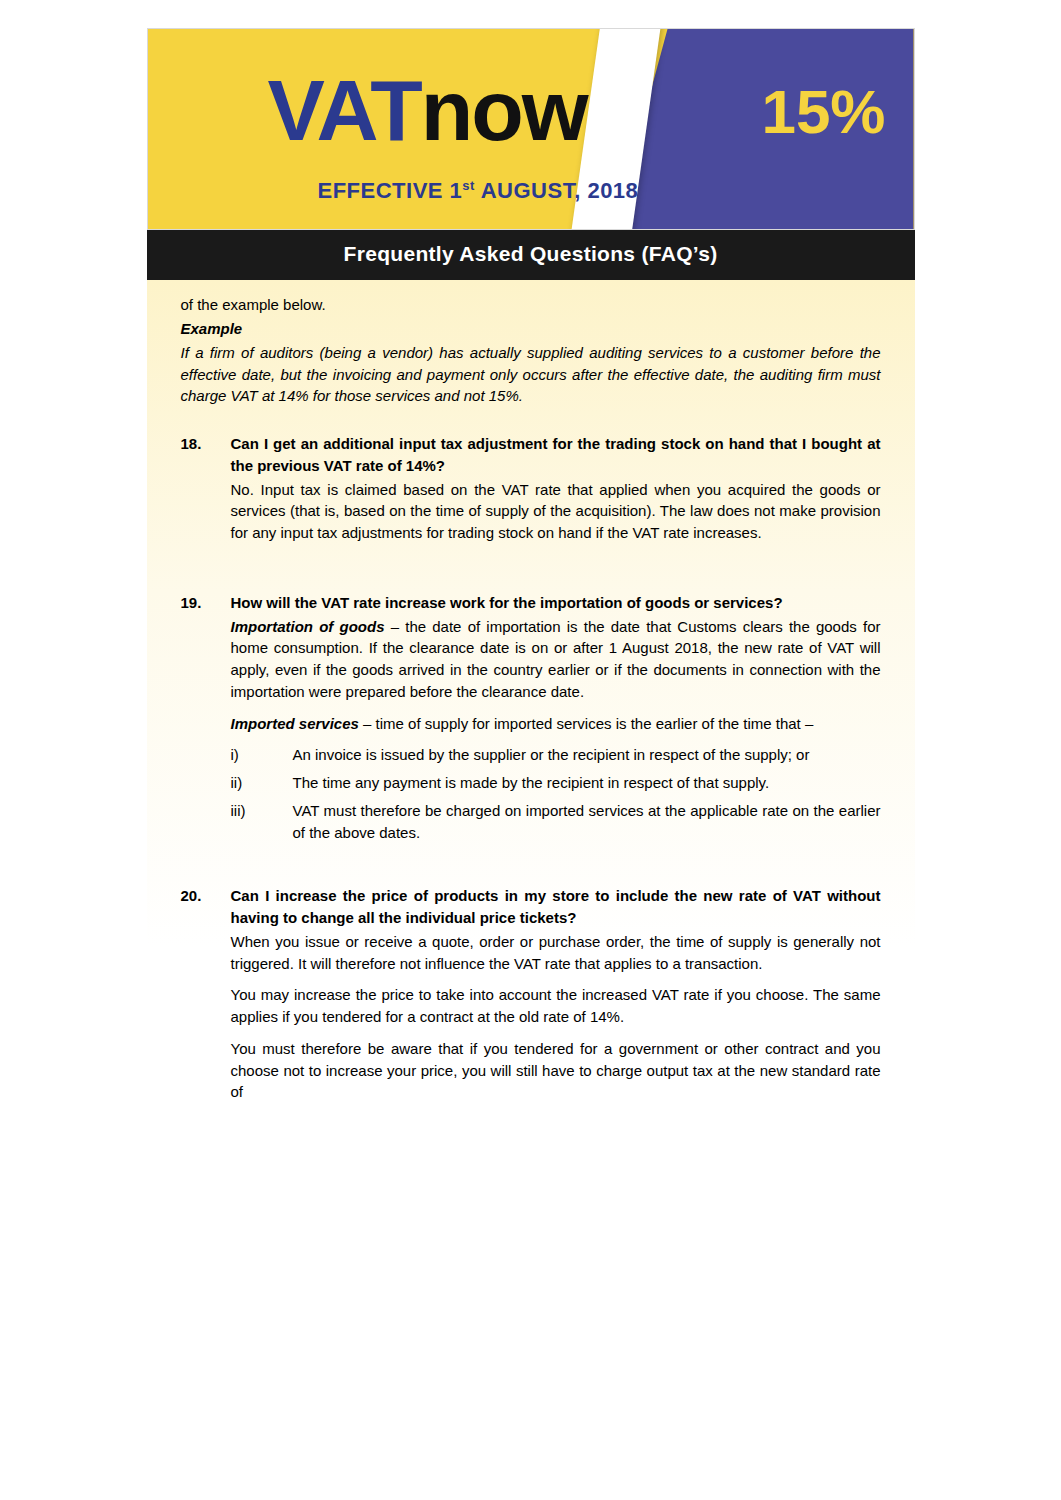VAT now
15%
EFFECTIVE 1st AUGUST, 2018
Frequently Asked Questions (FAQ’s)
of the example below.
Example
If a firm of auditors (being a vendor) has actually supplied auditing services to a customer before the effective date, but the invoicing and payment only occurs after the effective date, the auditing firm must charge VAT at 14% for those services and not 15%.
18.
Can I get an additional input tax adjustment for the trading stock on hand that I bought at the previous VAT rate of 14%?
No. Input tax is claimed based on the VAT rate that applied when you acquired the goods or services (that is, based on the time of supply of the acquisition). The law does not make provision for any input tax adjustments for trading stock on hand if the VAT rate increases.
19.
How will the VAT rate increase work for the importation of goods or services?
Importation of goods – the date of importation is the date that Customs clears the goods for home consumption. If the clearance date is on or after 1 August 2018, the new rate of VAT will apply, even if the goods arrived in the country earlier or if the documents in connection with the importation were prepared before the clearance date.
Imported services – time of supply for imported services is the earlier of the time that –
i) An invoice is issued by the supplier or the recipient in respect of the supply; or
ii) The time any payment is made by the recipient in respect of that supply.
iii) VAT must therefore be charged on imported services at the applicable rate on the earlier of the above dates.
20.
Can I increase the price of products in my store to include the new rate of VAT without having to change all the individual price tickets?
When you issue or receive a quote, order or purchase order, the time of supply is generally not triggered. It will therefore not influence the VAT rate that applies to a transaction.
You may increase the price to take into account the increased VAT rate if you choose. The same applies if you tendered for a contract at the old rate of 14%.
You must therefore be aware that if you tendered for a government or other contract and you choose not to increase your price, you will still have to charge output tax at the new standard rate of